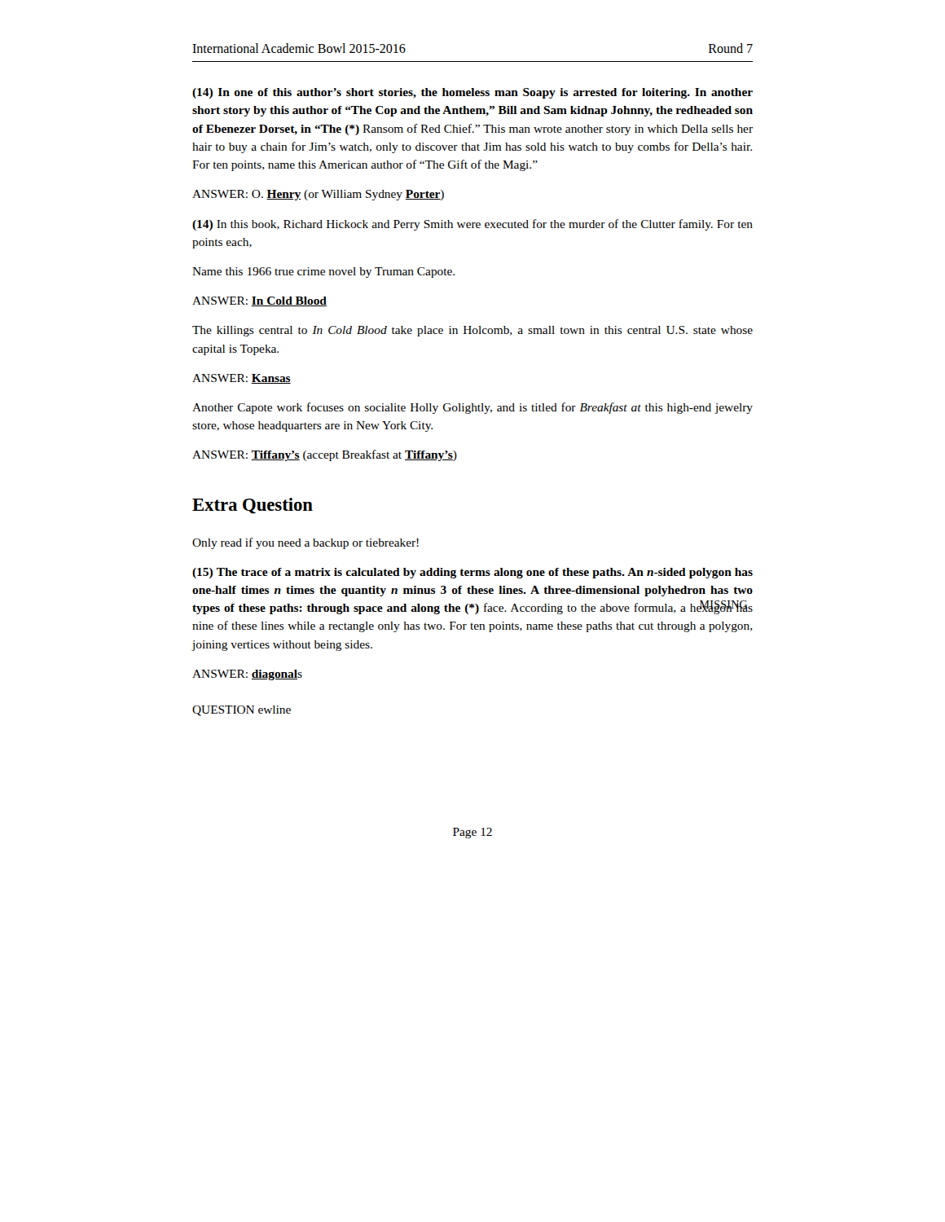International Academic Bowl 2015-2016
Round 7
(14) In one of this author’s short stories, the homeless man Soapy is arrested for loitering. In another short story by this author of “The Cop and the Anthem,” Bill and Sam kidnap Johnny, the redheaded son of Ebenezer Dorset, in “The (*) Ransom of Red Chief.” This man wrote another story in which Della sells her hair to buy a chain for Jim’s watch, only to discover that Jim has sold his watch to buy combs for Della’s hair. For ten points, name this American author of “The Gift of the Magi.”
ANSWER: O. Henry (or William Sydney Porter)
(14) In this book, Richard Hickock and Perry Smith were executed for the murder of the Clutter family. For ten points each,
Name this 1966 true crime novel by Truman Capote.
ANSWER: In Cold Blood
The killings central to In Cold Blood take place in Holcomb, a small town in this central U.S. state whose capital is Topeka.
ANSWER: Kansas
Another Capote work focuses on socialite Holly Golightly, and is titled for Breakfast at this high-end jewelry store, whose headquarters are in New York City.
ANSWER: Tiffany’s (accept Breakfast at Tiffany’s)
Extra Question
Only read if you need a backup or tiebreaker!
(15) The trace of a matrix is calculated by adding terms along one of these paths. An n-sided polygon has one-half times n times the quantity n minus 3 of these lines. A three-dimensional polyhedron has two types of these paths: through space and along the (*) face. According to the above formula, a hexagon has nine of these lines while a rectangle only has two. For ten points, name these paths that cut through a polygon, joining vertices without being sides.
MISSING
ANSWER: diagonals
QUESTION ewline
Page 12